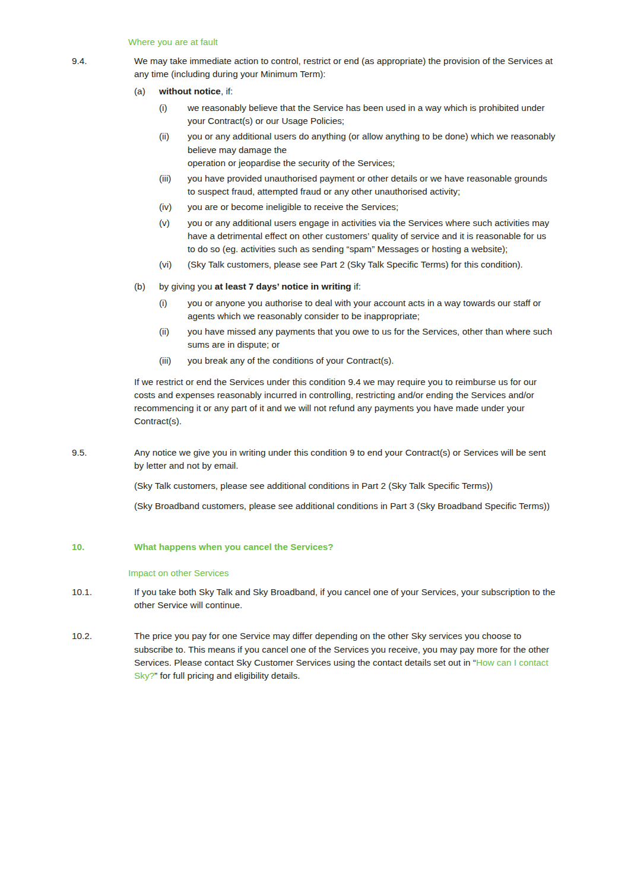Where you are at fault
9.4.
We may take immediate action to control, restrict or end (as appropriate) the provision of the Services at any time (including during your Minimum Term):
(a) without notice, if:
(i) we reasonably believe that the Service has been used in a way which is prohibited under your Contract(s) or our Usage Policies;
(ii) you or any additional users do anything (or allow anything to be done) which we reasonably believe may damage the
operation or jeopardise the security of the Services;
(iii) you have provided unauthorised payment or other details or we have reasonable grounds to suspect fraud, attempted fraud or any other unauthorised activity;
(iv) you are or become ineligible to receive the Services;
(v) you or any additional users engage in activities via the Services where such activities may have a detrimental effect on other customers’ quality of service and it is reasonable for us to do so (eg. activities such as sending “spam” Messages or hosting a website);
(vi)(Sky Talk customers, please see Part 2 (Sky Talk Specific Terms) for this condition).
(b) by giving you at least 7 days’ notice in writing if:
(i) you or anyone you authorise to deal with your account acts in a way towards our staff or agents which we reasonably consider to be inappropriate;
(ii) you have missed any payments that you owe to us for the Services, other than where such sums are in dispute; or
(iii) you break any of the conditions of your Contract(s).
If we restrict or end the Services under this condition 9.4 we may require you to reimburse us for our costs and expenses reasonably incurred in controlling, restricting and/or ending the Services and/or recommencing it or any part of it and we will not refund any payments you have made under your Contract(s).
9.5.
Any notice we give you in writing under this condition 9 to end your Contract(s) or Services will be sent by letter and not by email.
(Sky Talk customers, please see additional conditions in Part 2 (Sky Talk Specific Terms))
(Sky Broadband customers, please see additional conditions in Part 3 (Sky Broadband Specific Terms))
10.
What happens when you cancel the Services?
Impact on other Services
10.1.
If you take both Sky Talk and Sky Broadband, if you cancel one of your Services, your subscription to the other Service will continue.
10.2.
The price you pay for one Service may differ depending on the other Sky services you choose to subscribe to. This means if you cancel one of the Services you receive, you may pay more for the other Services. Please contact Sky Customer Services using the contact details set out in “How can I contact Sky?” for full pricing and eligibility details.